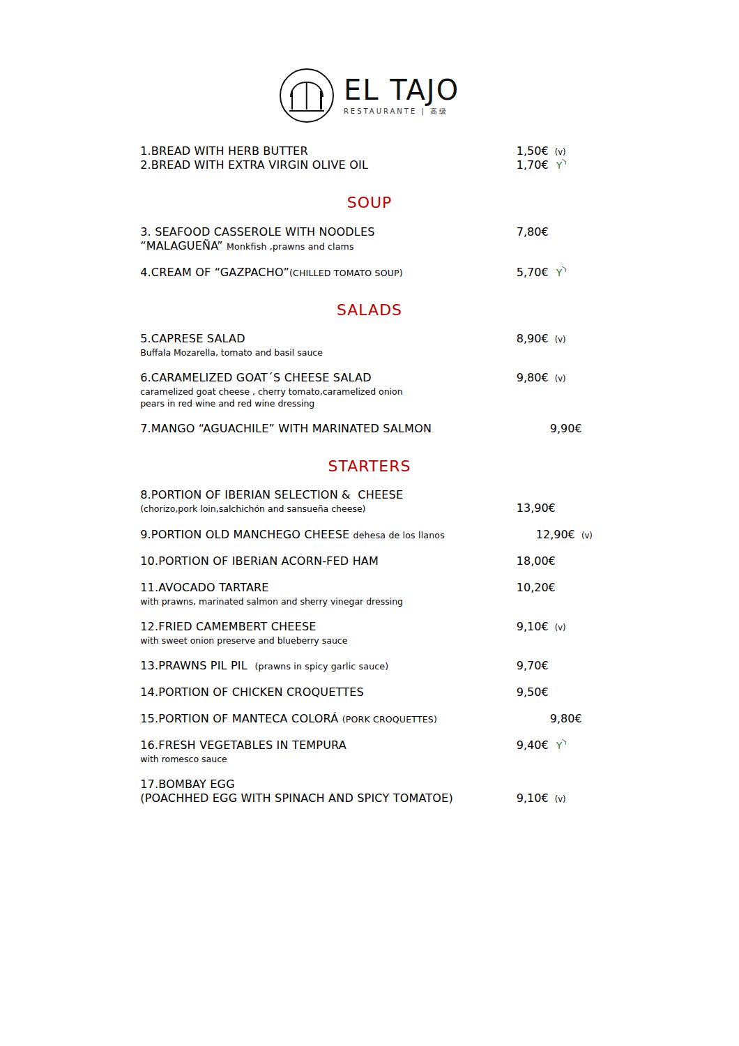EL TAJO
RESTAURANTE | 高级
1.BREAD WITH HERB BUTTER
1,50€ (v)
2.BREAD WITH EXTRA VIRGIN OLIVE OIL
1,70€
SOUP
3. SEAFOOD CASSEROLE WITH NOODLES
“MALAGUEÑA” Monkfish ,prawns and clams
7,80€
4.CREAM OF “GAZPACHO”(CHILLED TOMATO SOUP)
5,70€
SALADS
5.CAPRESE SALAD
Buffala Mozarella, tomato and basil sauce
8,90€ (v)
6.CARAMELIZED GOAT´S CHEESE SALAD
caramelized goat cheese , cherry tomato,caramelized onion
pears in red wine and red wine dressing
9,80€ (v)
7.MANGO “AGUACHILE” WITH MARINATED SALMON
9,90€
STARTERS
8.PORTION OF IBERIAN SELECTION & CHEESE
(chorizo,pork loin,salchichón and sansueña cheese)
13,90€
9.PORTION OLD MANCHEGO CHEESE dehesa de los llanos
12,90€ (v)
10.PORTION OF IBERiAN ACORN-FED HAM
18,00€
11.AVOCADO TARTARE
with prawns, marinated salmon and sherry vinegar dressing
10,20€
12.FRIED CAMEMBERT CHEESE
with sweet onion preserve and blueberry sauce
9,10€ (v)
13.PRAWNS PIL PIL (prawns in spicy garlic sauce)
9,70€
14.PORTION OF CHICKEN CROQUETTES
9,50€
15.PORTION OF MANTECA COLORÁ (PORK CROQUETTES)
9,80€
16.FRESH VEGETABLES IN TEMPURA
with romesco sauce
9,40€
17.BOMBAY EGG
(POACHHED EGG WITH SPINACH AND SPICY TOMATOE)
9,10€ (v)